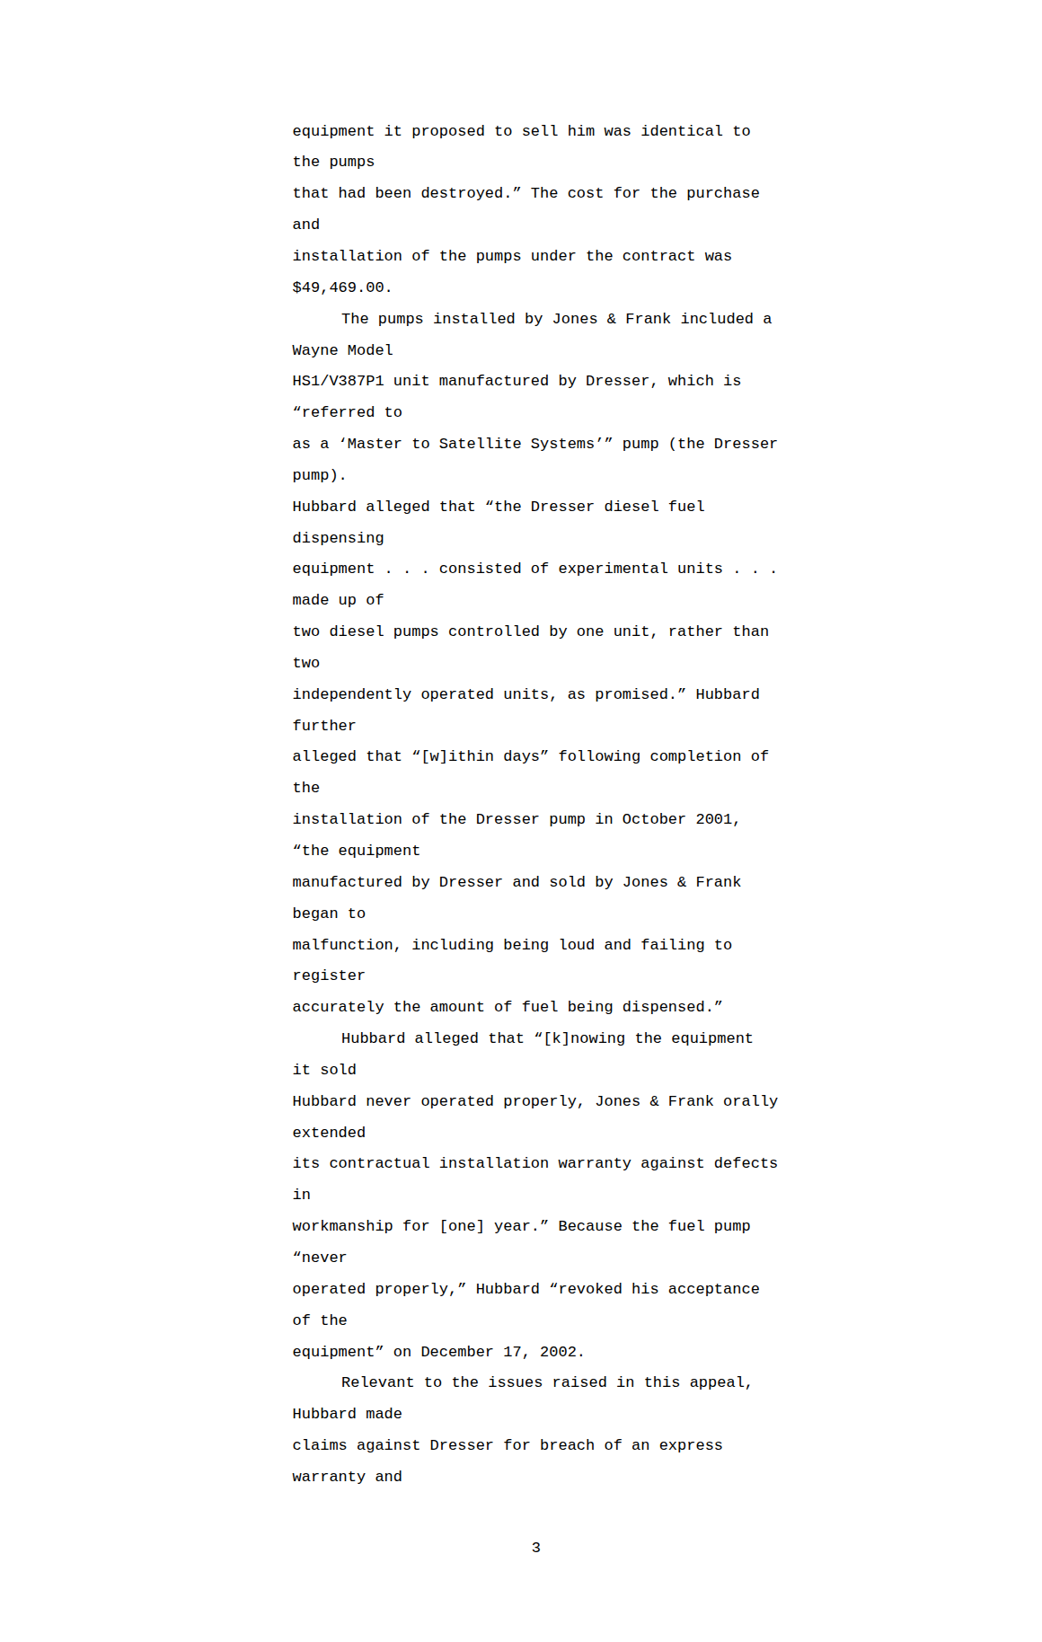equipment it proposed to sell him was identical to the pumps
that had been destroyed.” The cost for the purchase and
installation of the pumps under the contract was $49,469.00.
The pumps installed by Jones & Frank included a Wayne Model
HS1/V387P1 unit manufactured by Dresser, which is “referred to
as a ‘Master to Satellite Systems’” pump (the Dresser pump).
Hubbard alleged that “the Dresser diesel fuel dispensing
equipment . . . consisted of experimental units . . . made up of
two diesel pumps controlled by one unit, rather than two
independently operated units, as promised.” Hubbard further
alleged that “[w]ithin days” following completion of the
installation of the Dresser pump in October 2001, “the equipment
manufactured by Dresser and sold by Jones & Frank began to
malfunction, including being loud and failing to register
accurately the amount of fuel being dispensed.”
Hubbard alleged that “[k]nowing the equipment it sold
Hubbard never operated properly, Jones & Frank orally extended
its contractual installation warranty against defects in
workmanship for [one] year.” Because the fuel pump “never
operated properly,” Hubbard “revoked his acceptance of the
equipment” on December 17, 2002.
Relevant to the issues raised in this appeal, Hubbard made
claims against Dresser for breach of an express warranty and
3